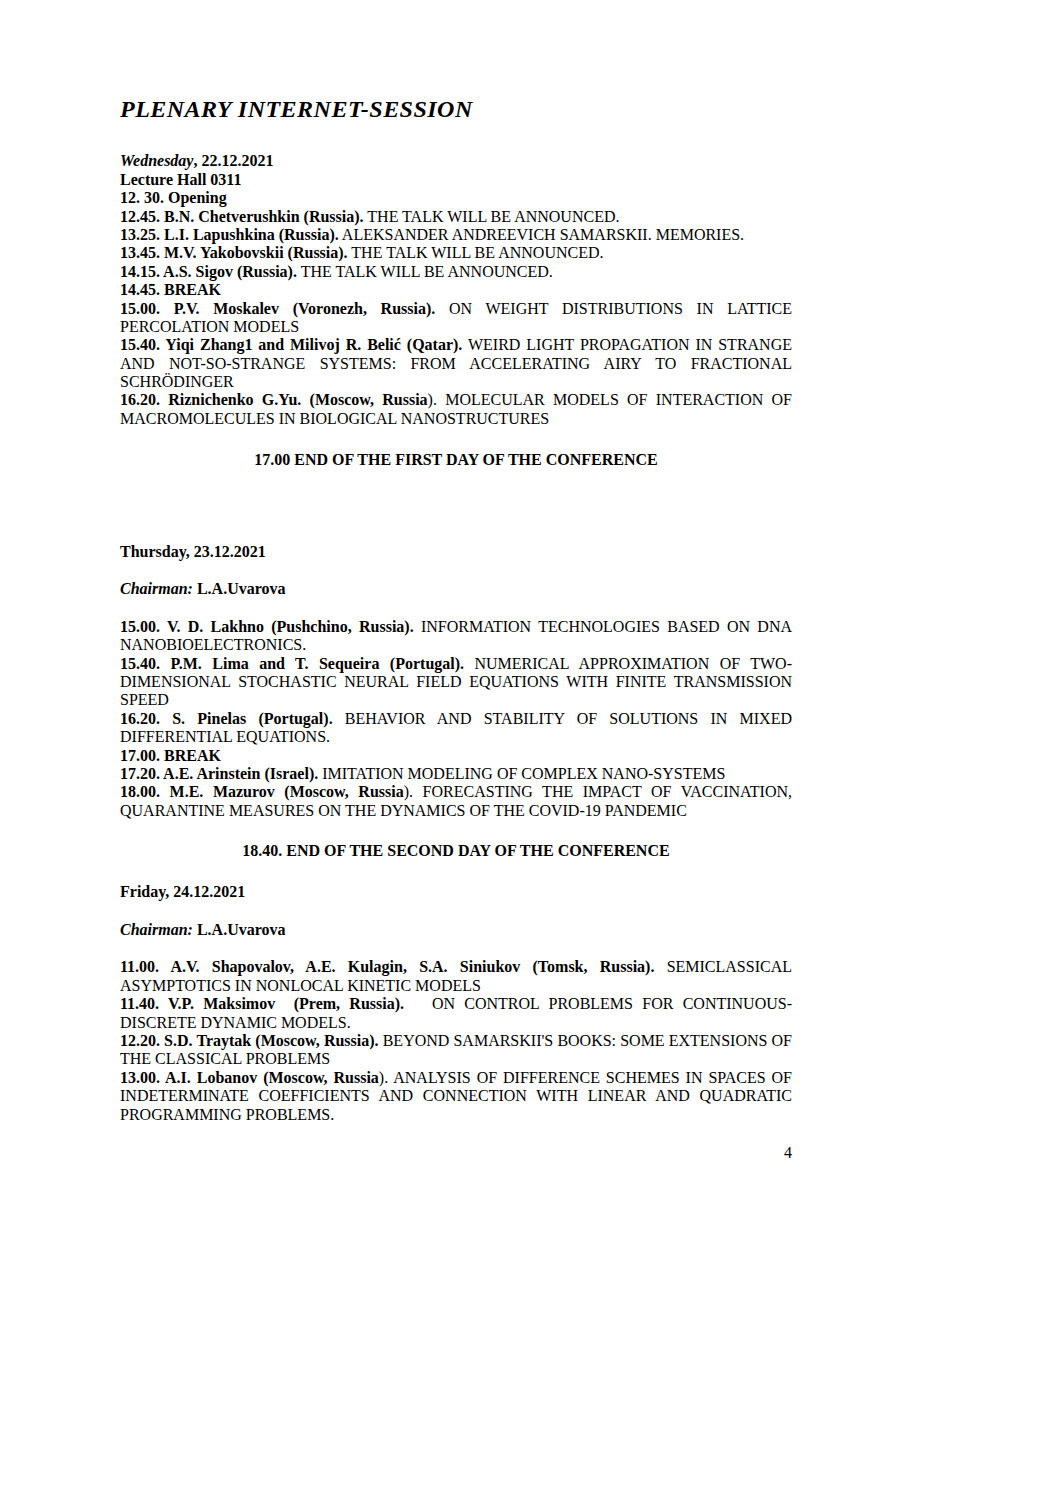PLENARY INTERNET-SESSION
Wednesday, 22.12.2021
Lecture Hall 0311
12. 30. Opening
12.45. B.N. Chetverushkin (Russia). THE TALK WILL BE ANNOUNCED.
13.25. L.I. Lapushkina (Russia). ALEKSANDER ANDREEVICH SAMARSKII. MEMORIES.
13.45. M.V. Yakobovskii (Russia). THE TALK WILL BE ANNOUNCED.
14.15. A.S. Sigov (Russia). THE TALK WILL BE ANNOUNCED.
14.45. BREAK
15.00. P.V. Moskalev (Voronezh, Russia). ON WEIGHT DISTRIBUTIONS IN LATTICE PERCOLATION MODELS
15.40. Yiqi Zhang1 and Milivoj R. Belić (Qatar). WEIRD LIGHT PROPAGATION IN STRANGE AND NOT-SO-STRANGE SYSTEMS: FROM ACCELERATING AIRY TO FRACTIONAL SCHRÖDINGER
16.20. Riznichenko G.Yu. (Moscow, Russia). MOLECULAR MODELS OF INTERACTION OF MACROMOLECULES IN BIOLOGICAL NANOSTRUCTURES
17.00 END OF THE FIRST DAY OF THE CONFERENCE
Thursday, 23.12.2021
Chairman: L.A.Uvarova
15.00. V. D. Lakhno (Pushchino, Russia). INFORMATION TECHNOLOGIES BASED ON DNA NANOBIOELECTRONICS.
15.40. P.M. Lima and T. Sequeira (Portugal). NUMERICAL APPROXIMATION OF TWO-DIMENSIONAL STOCHASTIC NEURAL FIELD EQUATIONS WITH FINITE TRANSMISSION SPEED
16.20. S. Pinelas (Portugal). BEHAVIOR AND STABILITY OF SOLUTIONS IN MIXED DIFFERENTIAL EQUATIONS.
17.00. BREAK
17.20. A.E. Arinstein (Israel). IMITATION MODELING OF COMPLEX NANO-SYSTEMS
18.00. M.E. Mazurov (Moscow, Russia). FORECASTING THE IMPACT OF VACCINATION, QUARANTINE MEASURES ON THE DYNAMICS OF THE COVID-19 PANDEMIC
18.40. END OF THE SECOND DAY OF THE CONFERENCE
Friday, 24.12.2021
Chairman: L.A.Uvarova
11.00. A.V. Shapovalov, A.E. Kulagin, S.A. Siniukov (Tomsk, Russia). SEMICLASSICAL ASYMPTOTICS IN NONLOCAL KINETIC MODELS
11.40. V.P. Maksimov (Prem, Russia). ON CONTROL PROBLEMS FOR CONTINUOUS-DISCRETE DYNAMIC MODELS.
12.20. S.D. Traytak (Moscow, Russia). BEYOND SAMARSKII'S BOOKS: SOME EXTENSIONS OF THE CLASSICAL PROBLEMS
13.00. A.I. Lobanov (Moscow, Russia). ANALYSIS OF DIFFERENCE SCHEMES IN SPACES OF INDETERMINATE COEFFICIENTS AND CONNECTION WITH LINEAR AND QUADRATIC PROGRAMMING PROBLEMS.
4